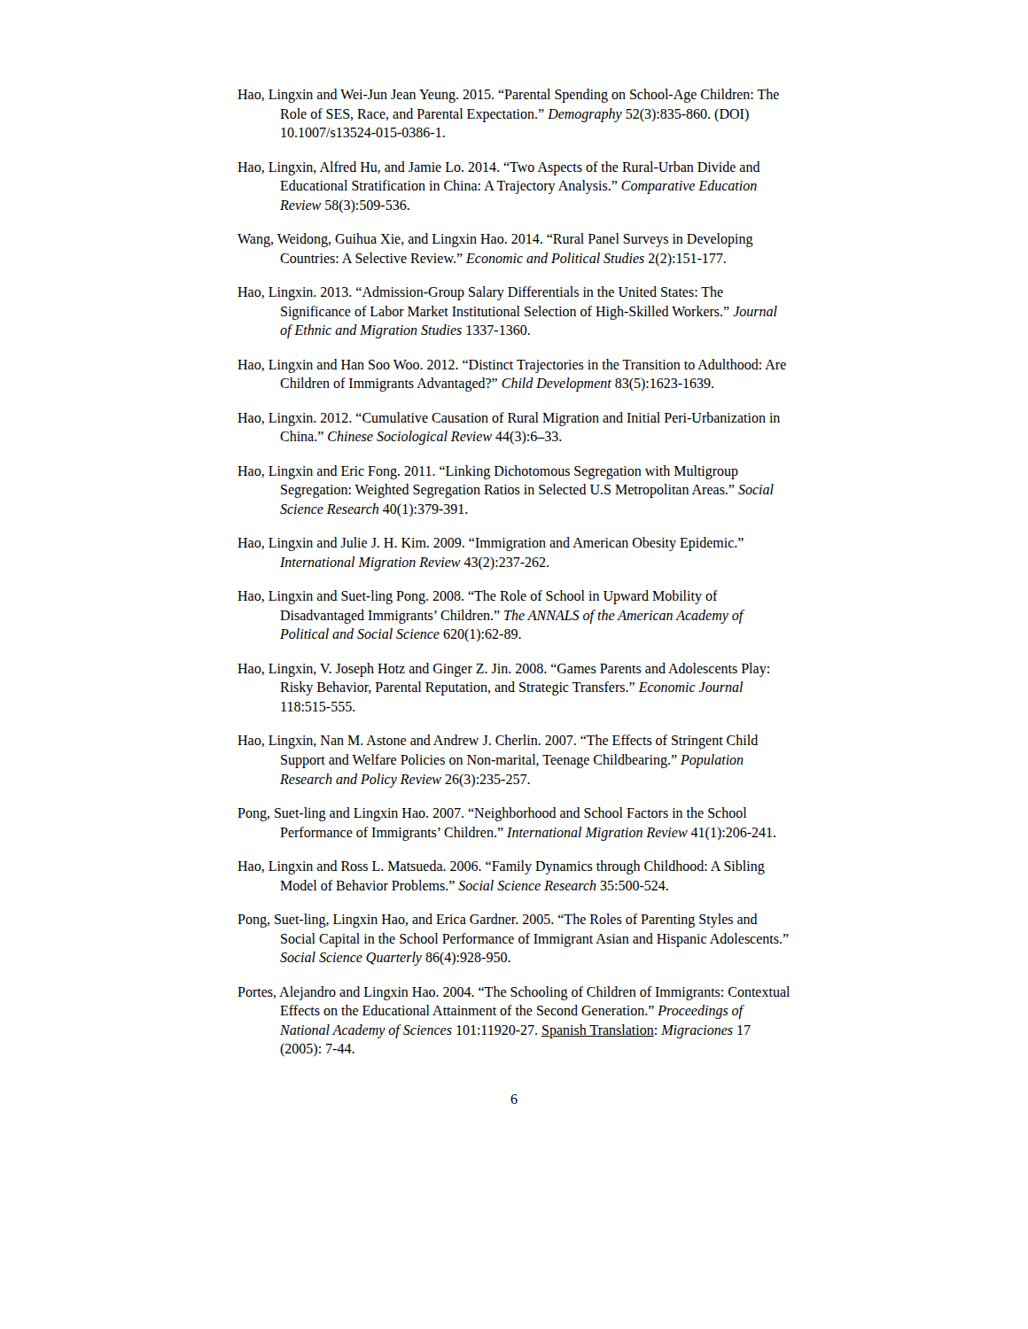Hao, Lingxin and Wei-Jun Jean Yeung. 2015. “Parental Spending on School-Age Children: The Role of SES, Race, and Parental Expectation.” Demography 52(3):835-860. (DOI) 10.1007/s13524-015-0386-1.
Hao, Lingxin, Alfred Hu, and Jamie Lo. 2014. “Two Aspects of the Rural-Urban Divide and Educational Stratification in China: A Trajectory Analysis.” Comparative Education Review 58(3):509-536.
Wang, Weidong, Guihua Xie, and Lingxin Hao. 2014. “Rural Panel Surveys in Developing Countries: A Selective Review.” Economic and Political Studies 2(2):151-177.
Hao, Lingxin. 2013. “Admission-Group Salary Differentials in the United States: The Significance of Labor Market Institutional Selection of High-Skilled Workers.” Journal of Ethnic and Migration Studies 1337-1360.
Hao, Lingxin and Han Soo Woo. 2012. “Distinct Trajectories in the Transition to Adulthood: Are Children of Immigrants Advantaged?” Child Development 83(5):1623-1639.
Hao, Lingxin. 2012. “Cumulative Causation of Rural Migration and Initial Peri-Urbanization in China.” Chinese Sociological Review 44(3):6–33.
Hao, Lingxin and Eric Fong. 2011. “Linking Dichotomous Segregation with Multigroup Segregation: Weighted Segregation Ratios in Selected U.S Metropolitan Areas.” Social Science Research 40(1):379-391.
Hao, Lingxin and Julie J. H. Kim. 2009. “Immigration and American Obesity Epidemic.” International Migration Review 43(2):237-262.
Hao, Lingxin and Suet-ling Pong. 2008. “The Role of School in Upward Mobility of Disadvantaged Immigrants’ Children.” The ANNALS of the American Academy of Political and Social Science 620(1):62-89.
Hao, Lingxin, V. Joseph Hotz and Ginger Z. Jin. 2008. “Games Parents and Adolescents Play: Risky Behavior, Parental Reputation, and Strategic Transfers.” Economic Journal 118:515-555.
Hao, Lingxin, Nan M. Astone and Andrew J. Cherlin. 2007. “The Effects of Stringent Child Support and Welfare Policies on Non-marital, Teenage Childbearing.” Population Research and Policy Review 26(3):235-257.
Pong, Suet-ling and Lingxin Hao. 2007. “Neighborhood and School Factors in the School Performance of Immigrants’ Children.” International Migration Review 41(1):206-241.
Hao, Lingxin and Ross L. Matsueda. 2006. “Family Dynamics through Childhood: A Sibling Model of Behavior Problems.” Social Science Research 35:500-524.
Pong, Suet-ling, Lingxin Hao, and Erica Gardner. 2005. “The Roles of Parenting Styles and Social Capital in the School Performance of Immigrant Asian and Hispanic Adolescents.” Social Science Quarterly 86(4):928-950.
Portes, Alejandro and Lingxin Hao. 2004. “The Schooling of Children of Immigrants: Contextual Effects on the Educational Attainment of the Second Generation.” Proceedings of National Academy of Sciences 101:11920-27. Spanish Translation: Migraciones 17 (2005): 7-44.
6